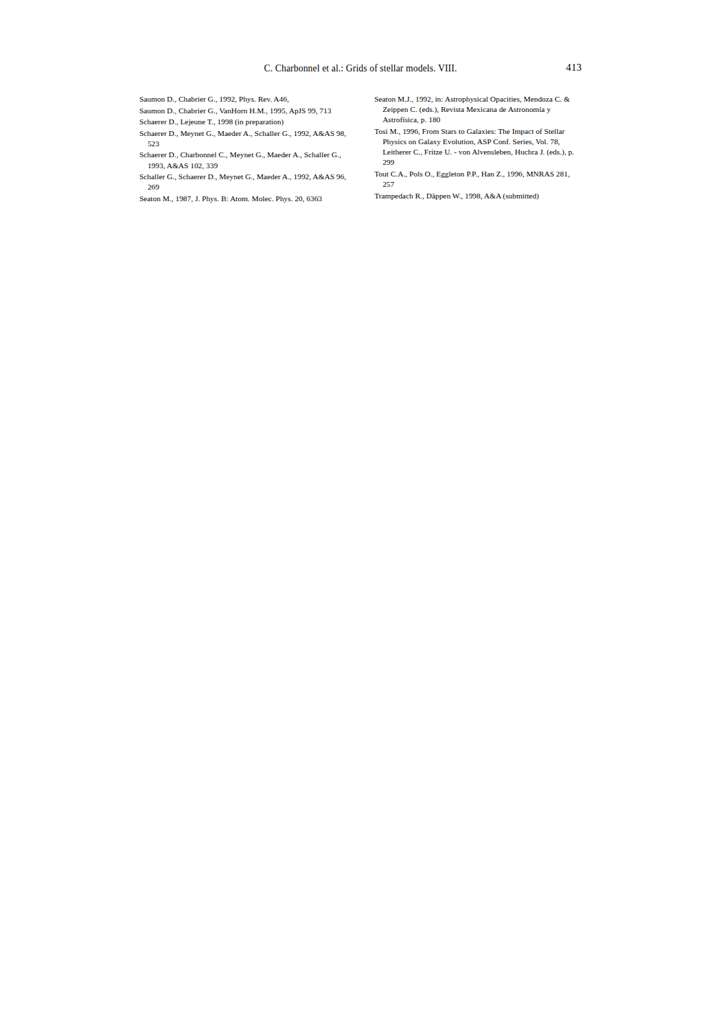C. Charbonnel et al.: Grids of stellar models. VIII.
413
Saumon D., Chabrier G., 1992, Phys. Rev. A46,
Saumon D., Chabrier G., VanHorn H.M., 1995, ApJS 99, 713
Schaerer D., Lejeune T., 1998 (in preparation)
Schaerer D., Meynet G., Maeder A., Schaller G., 1992, A&AS 98, 523
Schaerer D., Charbonnel C., Meynet G., Maeder A., Schaller G., 1993, A&AS 102, 339
Schaller G., Schaerer D., Meynet G., Maeder A., 1992, A&AS 96, 269
Seaton M., 1987, J. Phys. B: Atom. Molec. Phys. 20, 6363
Seaton M.J., 1992, in: Astrophysical Opacities, Mendoza C. & Zeippen C. (eds.), Revista Mexicana de Astronomía y Astrofísica, p. 180
Tosi M., 1996, From Stars to Galaxies: The Impact of Stellar Physics on Galaxy Evolution, ASP Conf. Series, Vol. 78, Leitherer C., Fritze U. - von Alvensleben, Huchra J. (eds.), p. 299
Tout C.A., Pols O., Eggleton P.P., Han Z., 1996, MNRAS 281, 257
Trampedach R., Däppen W., 1998, A&A (submitted)